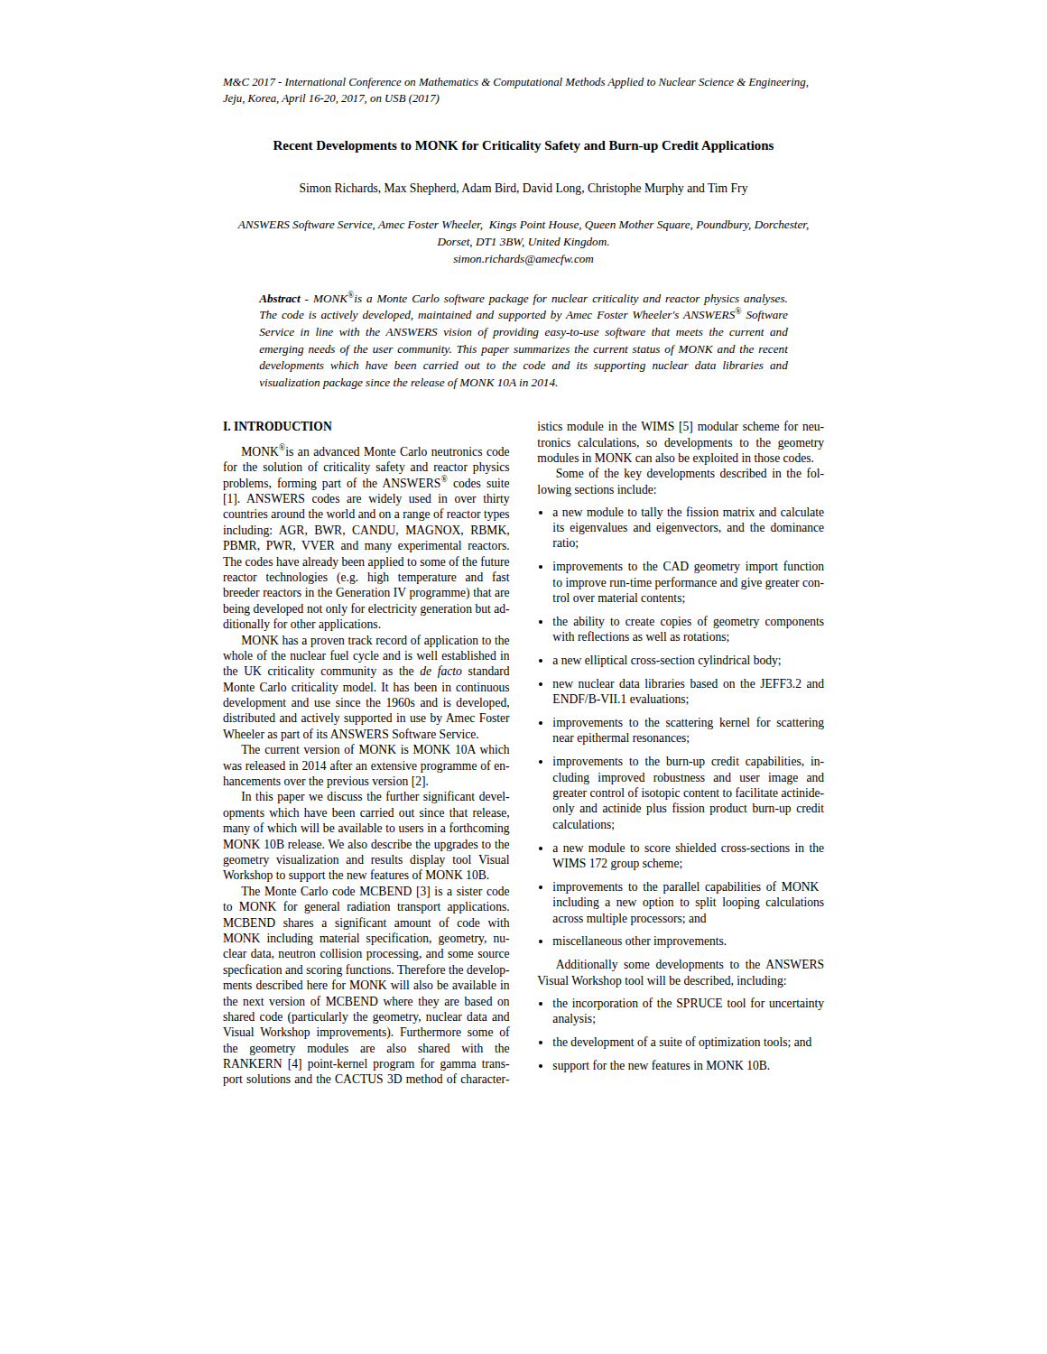M&C 2017 - International Conference on Mathematics & Computational Methods Applied to Nuclear Science & Engineering,
Jeju, Korea, April 16-20, 2017, on USB (2017)
Recent Developments to MONK for Criticality Safety and Burn-up Credit Applications
Simon Richards, Max Shepherd, Adam Bird, David Long, Christophe Murphy and Tim Fry
ANSWERS Software Service, Amec Foster Wheeler, Kings Point House, Queen Mother Square, Poundbury, Dorchester,
Dorset, DT1 3BW, United Kingdom.
simon.richards@amecfw.com
Abstract - MONK®is a Monte Carlo software package for nuclear criticality and reactor physics analyses. The code is actively developed, maintained and supported by Amec Foster Wheeler's ANSWERS® Software Service in line with the ANSWERS vision of providing easy-to-use software that meets the current and emerging needs of the user community. This paper summarizes the current status of MONK and the recent developments which have been carried out to the code and its supporting nuclear data libraries and visualization package since the release of MONK 10A in 2014.
I. INTRODUCTION
MONK®is an advanced Monte Carlo neutronics code for the solution of criticality safety and reactor physics problems, forming part of the ANSWERS® codes suite [1]. ANSWERS codes are widely used in over thirty countries around the world and on a range of reactor types including: AGR, BWR, CANDU, MAGNOX, RBMK, PBMR, PWR, VVER and many experimental reactors. The codes have already been applied to some of the future reactor technologies (e.g. high temperature and fast breeder reactors in the Generation IV programme) that are being developed not only for electricity generation but additionally for other applications.
MONK has a proven track record of application to the whole of the nuclear fuel cycle and is well established in the UK criticality community as the de facto standard Monte Carlo criticality model. It has been in continuous development and use since the 1960s and is developed, distributed and actively supported in use by Amec Foster Wheeler as part of its ANSWERS Software Service.
The current version of MONK is MONK 10A which was released in 2014 after an extensive programme of enhancements over the previous version [2].
In this paper we discuss the further significant developments which have been carried out since that release, many of which will be available to users in a forthcoming MONK 10B release. We also describe the upgrades to the geometry visualization and results display tool Visual Workshop to support the new features of MONK 10B.
The Monte Carlo code MCBEND [3] is a sister code to MONK for general radiation transport applications. MCBEND shares a significant amount of code with MONK including material specification, geometry, nuclear data, neutron collision processing, and some source specfication and scoring functions. Therefore the developments described here for MONK will also be available in the next version of MCBEND where they are based on shared code (particularly the geometry, nuclear data and Visual Workshop improvements). Furthermore some of the geometry modules are also shared with the RANKERN [4] point-kernel program for gamma transport solutions and the CACTUS 3D method of characteristics module in the WIMS [5] modular scheme for neutronics calculations, so developments to the geometry modules in MONK can also be exploited in those codes.
Some of the key developments described in the following sections include:
a new module to tally the fission matrix and calculate its eigenvalues and eigenvectors, and the dominance ratio;
improvements to the CAD geometry import function to improve run-time performance and give greater control over material contents;
the ability to create copies of geometry components with reflections as well as rotations;
a new elliptical cross-section cylindrical body;
new nuclear data libraries based on the JEFF3.2 and ENDF/B-VII.1 evaluations;
improvements to the scattering kernel for scattering near epithermal resonances;
improvements to the burn-up credit capabilities, including improved robustness and user image and greater control of isotopic content to facilitate actinide-only and actinide plus fission product burn-up credit calculations;
a new module to score shielded cross-sections in the WIMS 172 group scheme;
improvements to the parallel capabilities of MONK including a new option to split looping calculations across multiple processors; and
miscellaneous other improvements.
Additionally some developments to the ANSWERS Visual Workshop tool will be described, including:
the incorporation of the SPRUCE tool for uncertainty analysis;
the development of a suite of optimization tools; and
support for the new features in MONK 10B.